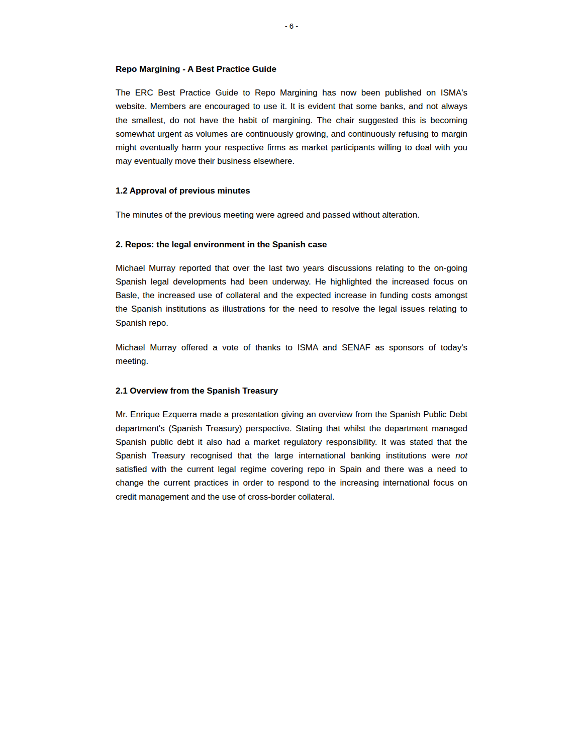- 6 -
Repo Margining - A Best Practice Guide
The ERC Best Practice Guide to Repo Margining has now been published on ISMA's website. Members are encouraged to use it. It is evident that some banks, and not always the smallest, do not have the habit of margining. The chair suggested this is becoming somewhat urgent as volumes are continuously growing, and continuously refusing to margin might eventually harm your respective firms as market participants willing to deal with you may eventually move their business elsewhere.
1.2 Approval of previous minutes
The minutes of the previous meeting were agreed and passed without alteration.
2. Repos: the legal environment in the Spanish case
Michael Murray reported that over the last two years discussions relating to the on-going Spanish legal developments had been underway. He highlighted the increased focus on Basle, the increased use of collateral and the expected increase in funding costs amongst the Spanish institutions as illustrations for the need to resolve the legal issues relating to Spanish repo.
Michael Murray offered a vote of thanks to ISMA and SENAF as sponsors of today's meeting.
2.1 Overview from the Spanish Treasury
Mr. Enrique Ezquerra made a presentation giving an overview from the Spanish Public Debt department's (Spanish Treasury) perspective. Stating that whilst the department managed Spanish public debt it also had a market regulatory responsibility. It was stated that the Spanish Treasury recognised that the large international banking institutions were not satisfied with the current legal regime covering repo in Spain and there was a need to change the current practices in order to respond to the increasing international focus on credit management and the use of cross-border collateral.